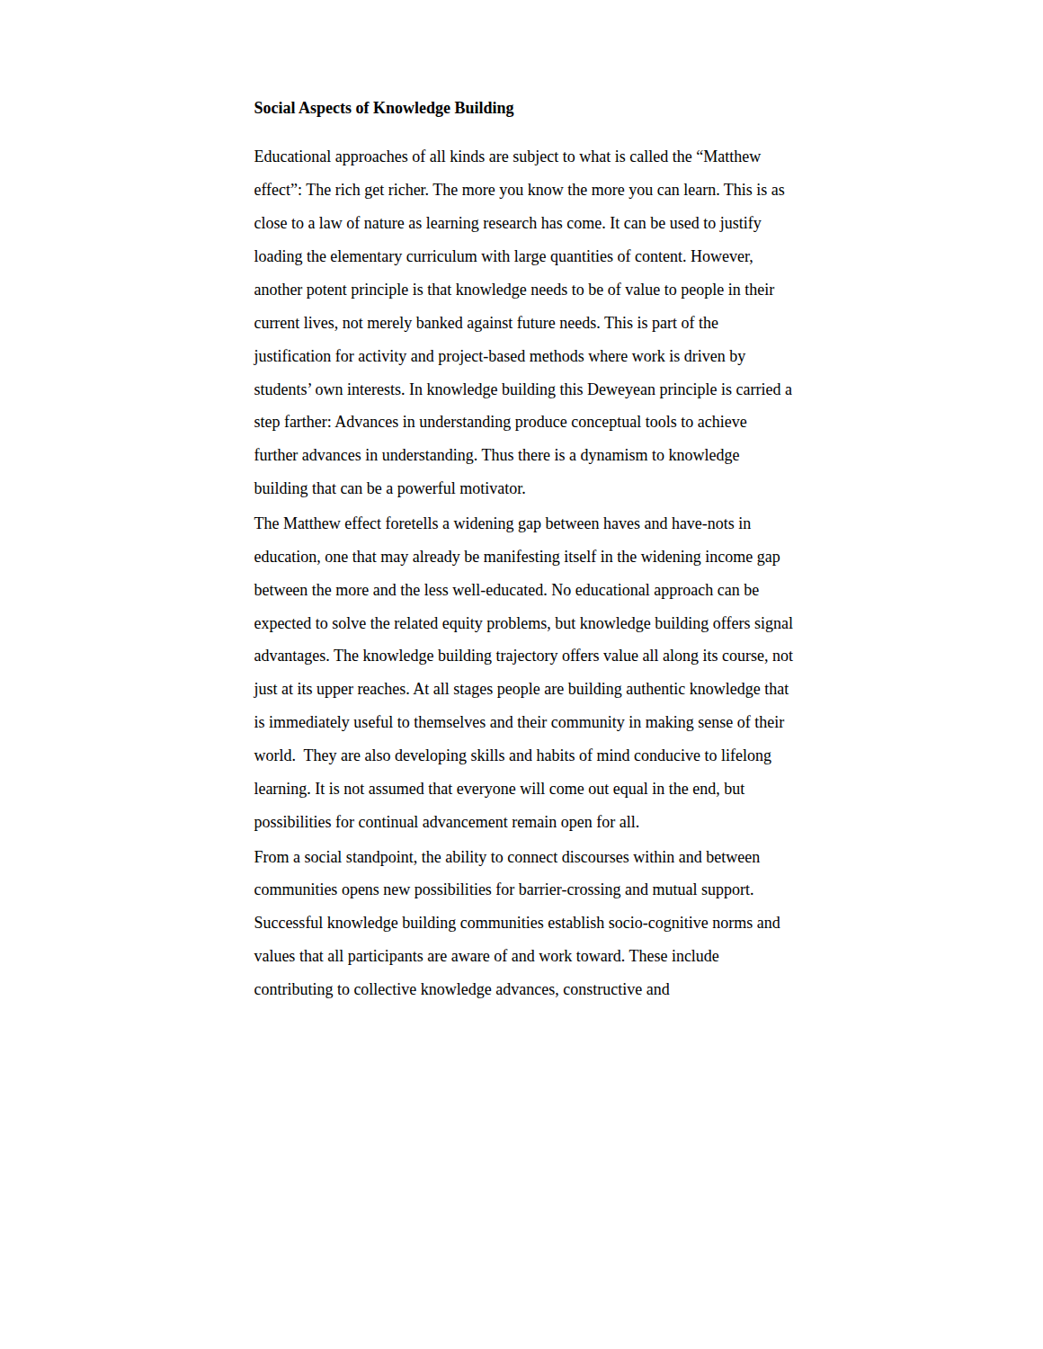Social Aspects of Knowledge Building
Educational approaches of all kinds are subject to what is called the “Matthew effect”: The rich get richer. The more you know the more you can learn. This is as close to a law of nature as learning research has come. It can be used to justify loading the elementary curriculum with large quantities of content. However, another potent principle is that knowledge needs to be of value to people in their current lives, not merely banked against future needs. This is part of the justification for activity and project-based methods where work is driven by students’ own interests. In knowledge building this Deweyean principle is carried a step farther: Advances in understanding produce conceptual tools to achieve further advances in understanding. Thus there is a dynamism to knowledge building that can be a powerful motivator.
The Matthew effect foretells a widening gap between haves and have-nots in education, one that may already be manifesting itself in the widening income gap between the more and the less well-educated. No educational approach can be expected to solve the related equity problems, but knowledge building offers signal advantages. The knowledge building trajectory offers value all along its course, not just at its upper reaches. At all stages people are building authentic knowledge that is immediately useful to themselves and their community in making sense of their world. They are also developing skills and habits of mind conducive to lifelong learning. It is not assumed that everyone will come out equal in the end, but possibilities for continual advancement remain open for all.
From a social standpoint, the ability to connect discourses within and between communities opens new possibilities for barrier-crossing and mutual support. Successful knowledge building communities establish socio-cognitive norms and values that all participants are aware of and work toward. These include contributing to collective knowledge advances, constructive and